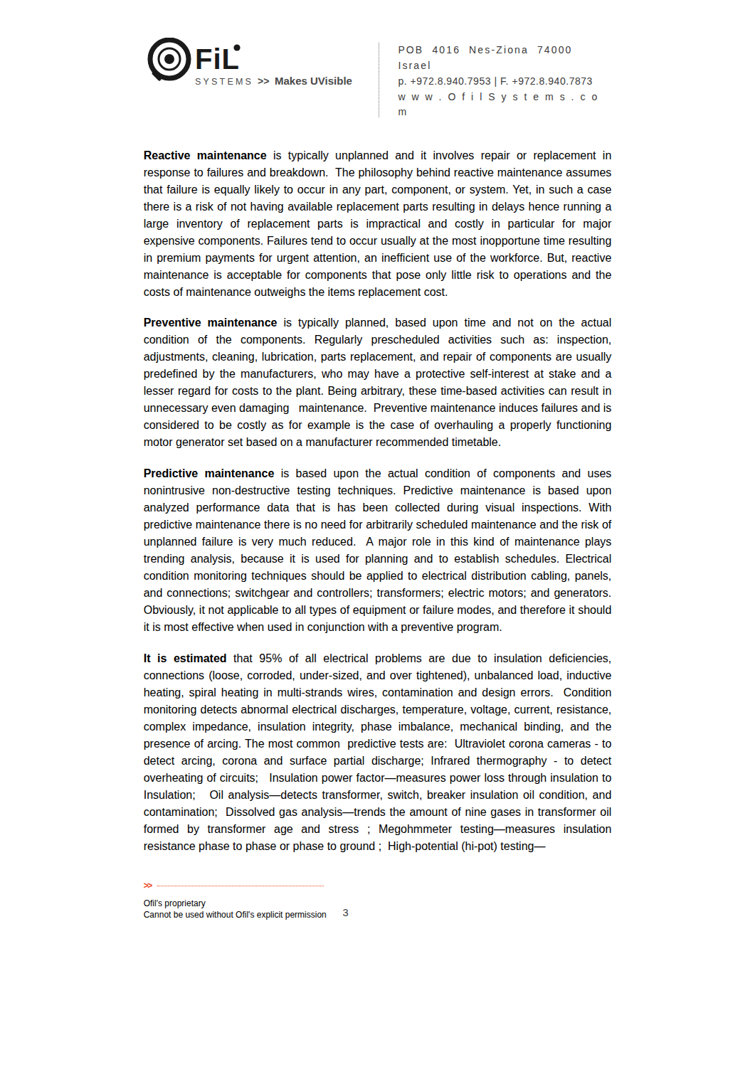FiL SYSTEMS >> Makes UVisible
POB 4016 Nes-Ziona 74000 Israel
p. +972.8.940.7953 | F. +972.8.940.7873
w w w . O f i l S y s t e m s . c o m
Reactive maintenance is typically unplanned and it involves repair or replacement in response to failures and breakdown. The philosophy behind reactive maintenance assumes that failure is equally likely to occur in any part, component, or system. Yet, in such a case there is a risk of not having available replacement parts resulting in delays hence running a large inventory of replacement parts is impractical and costly in particular for major expensive components. Failures tend to occur usually at the most inopportune time resulting in premium payments for urgent attention, an inefficient use of the workforce. But, reactive maintenance is acceptable for components that pose only little risk to operations and the costs of maintenance outweighs the items replacement cost.
Preventive maintenance is typically planned, based upon time and not on the actual condition of the components. Regularly prescheduled activities such as: inspection, adjustments, cleaning, lubrication, parts replacement, and repair of components are usually predefined by the manufacturers, who may have a protective self-interest at stake and a lesser regard for costs to the plant. Being arbitrary, these time-based activities can result in unnecessary even damaging maintenance. Preventive maintenance induces failures and is considered to be costly as for example is the case of overhauling a properly functioning motor generator set based on a manufacturer recommended timetable.
Predictive maintenance is based upon the actual condition of components and uses nonintrusive non-destructive testing techniques. Predictive maintenance is based upon analyzed performance data that is has been collected during visual inspections. With predictive maintenance there is no need for arbitrarily scheduled maintenance and the risk of unplanned failure is very much reduced. A major role in this kind of maintenance plays trending analysis, because it is used for planning and to establish schedules. Electrical condition monitoring techniques should be applied to electrical distribution cabling, panels, and connections; switchgear and controllers; transformers; electric motors; and generators. Obviously, it not applicable to all types of equipment or failure modes, and therefore it should it is most effective when used in conjunction with a preventive program.
It is estimated that 95% of all electrical problems are due to insulation deficiencies, connections (loose, corroded, under-sized, and over tightened), unbalanced load, inductive heating, spiral heating in multi-strands wires, contamination and design errors. Condition monitoring detects abnormal electrical discharges, temperature, voltage, current, resistance, complex impedance, insulation integrity, phase imbalance, mechanical binding, and the presence of arcing. The most common predictive tests are: Ultraviolet corona cameras - to detect arcing, corona and surface partial discharge; Infrared thermography - to detect overheating of circuits; Insulation power factor—measures power loss through insulation to Insulation; Oil analysis—detects transformer, switch, breaker insulation oil condition, and contamination; Dissolved gas analysis—trends the amount of nine gases in transformer oil formed by transformer age and stress ; Megohmmeter testing—measures insulation resistance phase to phase or phase to ground ; High-potential (hi-pot) testing—
>>
Ofil's proprietary
Cannot be used without Ofil's explicit permission
3